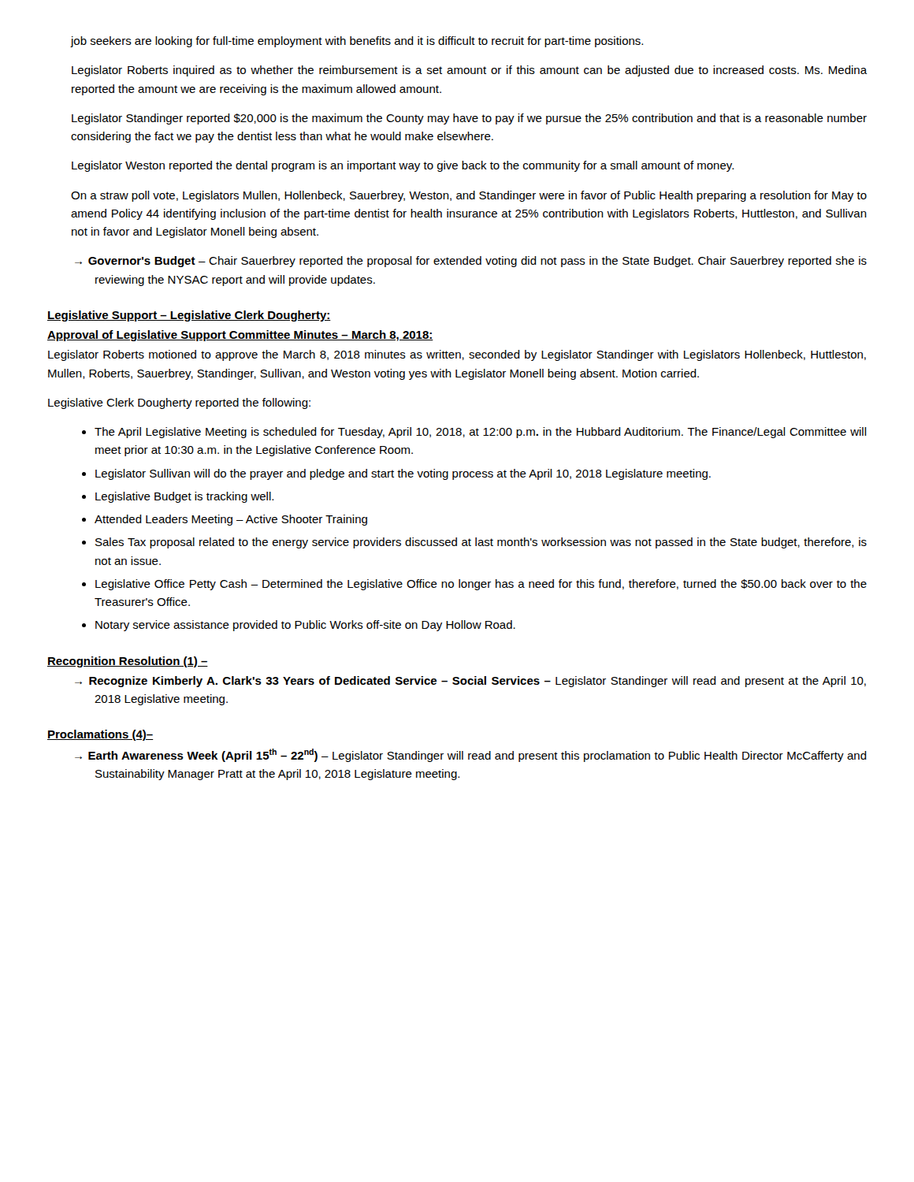job seekers are looking for full-time employment with benefits and it is difficult to recruit for part-time positions.
Legislator Roberts inquired as to whether the reimbursement is a set amount or if this amount can be adjusted due to increased costs. Ms. Medina reported the amount we are receiving is the maximum allowed amount.
Legislator Standinger reported $20,000 is the maximum the County may have to pay if we pursue the 25% contribution and that is a reasonable number considering the fact we pay the dentist less than what he would make elsewhere.
Legislator Weston reported the dental program is an important way to give back to the community for a small amount of money.
On a straw poll vote, Legislators Mullen, Hollenbeck, Sauerbrey, Weston, and Standinger were in favor of Public Health preparing a resolution for May to amend Policy 44 identifying inclusion of the part-time dentist for health insurance at 25% contribution with Legislators Roberts, Huttleston, and Sullivan not in favor and Legislator Monell being absent.
→ Governor's Budget – Chair Sauerbrey reported the proposal for extended voting did not pass in the State Budget. Chair Sauerbrey reported she is reviewing the NYSAC report and will provide updates.
Legislative Support – Legislative Clerk Dougherty:
Approval of Legislative Support Committee Minutes – March 8, 2018:
Legislator Roberts motioned to approve the March 8, 2018 minutes as written, seconded by Legislator Standinger with Legislators Hollenbeck, Huttleston, Mullen, Roberts, Sauerbrey, Standinger, Sullivan, and Weston voting yes with Legislator Monell being absent. Motion carried.
Legislative Clerk Dougherty reported the following:
The April Legislative Meeting is scheduled for Tuesday, April 10, 2018, at 12:00 p.m. in the Hubbard Auditorium. The Finance/Legal Committee will meet prior at 10:30 a.m. in the Legislative Conference Room.
Legislator Sullivan will do the prayer and pledge and start the voting process at the April 10, 2018 Legislature meeting.
Legislative Budget is tracking well.
Attended Leaders Meeting – Active Shooter Training
Sales Tax proposal related to the energy service providers discussed at last month's worksession was not passed in the State budget, therefore, is not an issue.
Legislative Office Petty Cash – Determined the Legislative Office no longer has a need for this fund, therefore, turned the $50.00 back over to the Treasurer's Office.
Notary service assistance provided to Public Works off-site on Day Hollow Road.
Recognition Resolution (1) –
→ Recognize Kimberly A. Clark's 33 Years of Dedicated Service – Social Services – Legislator Standinger will read and present at the April 10, 2018 Legislative meeting.
Proclamations (4)–
→ Earth Awareness Week (April 15th – 22nd) – Legislator Standinger will read and present this proclamation to Public Health Director McCafferty and Sustainability Manager Pratt at the April 10, 2018 Legislature meeting.